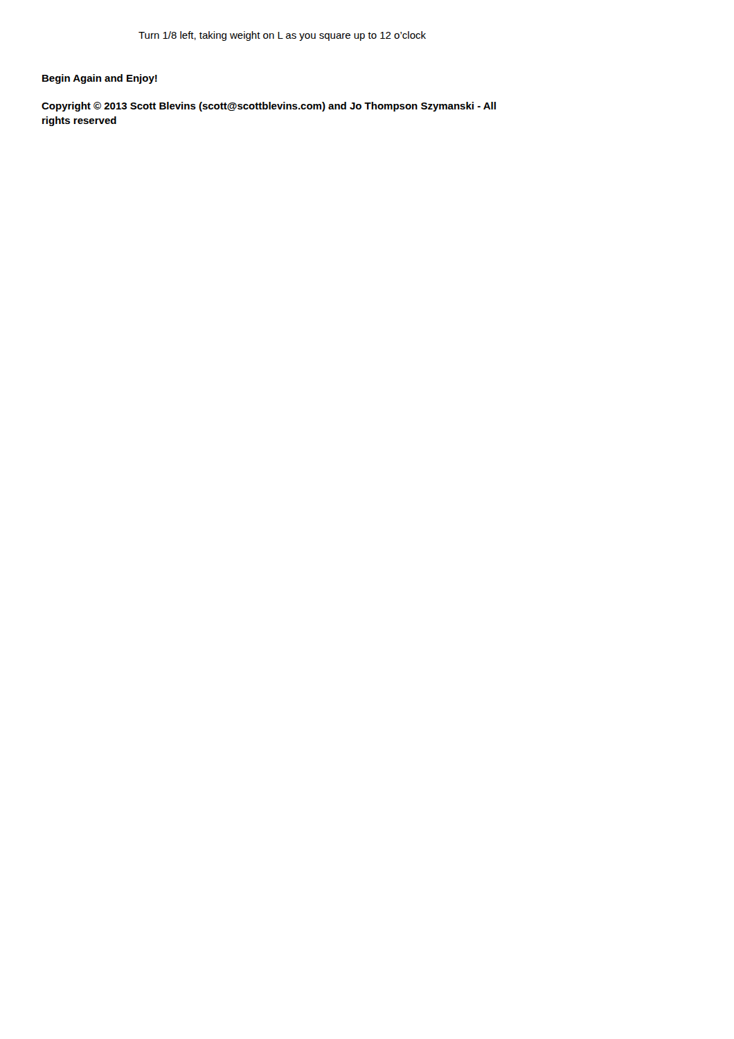Turn 1/8 left, taking weight on L as you square up to 12 o’clock
Begin Again and Enjoy!
Copyright © 2013 Scott Blevins (scott@scottblevins.com) and Jo Thompson Szymanski - All rights reserved